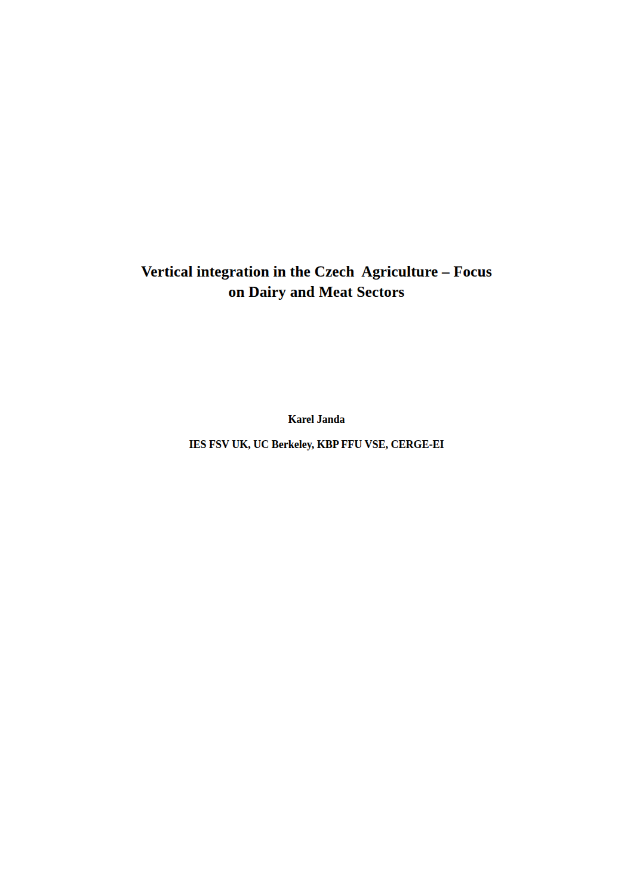Vertical integration in the Czech Agriculture – Focus on Dairy and Meat Sectors
Karel Janda
IES FSV UK, UC Berkeley, KBP FFU VSE, CERGE-EI